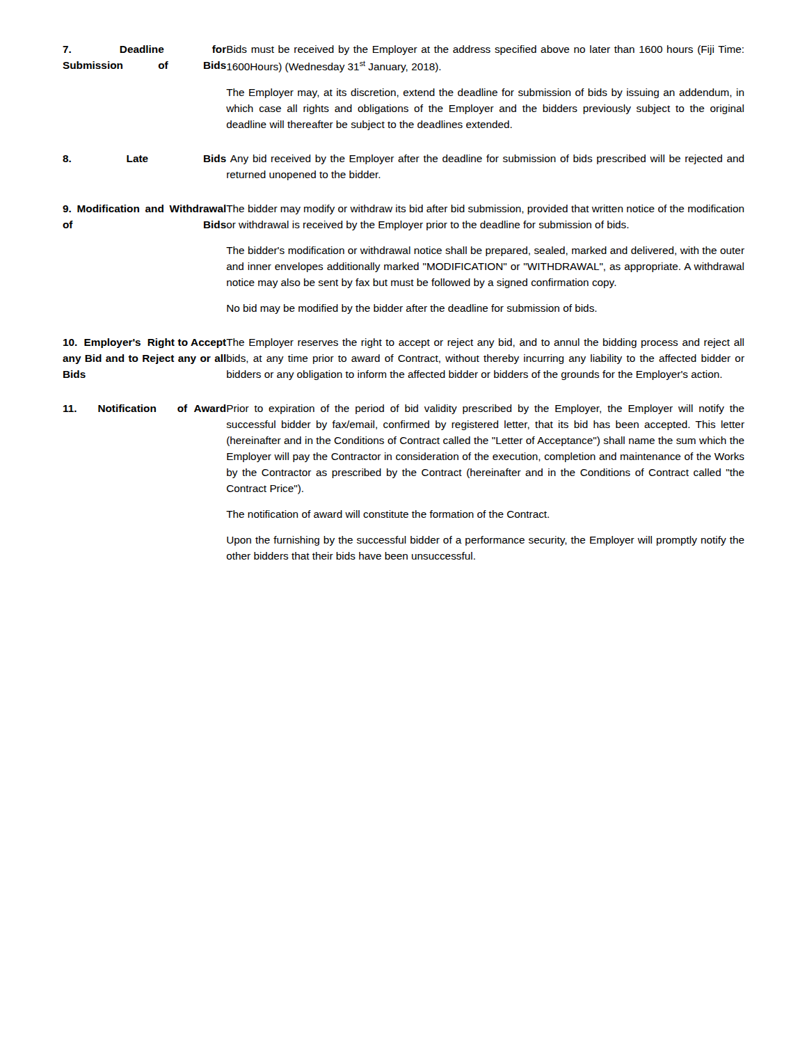| 7. Deadline for Submission of Bids | Bids must be received by the Employer at the address specified above no later than 1600 hours (Fiji Time: 1600Hours) (Wednesday 31 st January, 2018). The Employer may, at its discretion, extend the deadline for submission of bids by issuing an addendum, in which case all rights and obligations of the Employer and the bidders previously subject to the original deadline will thereafter be subject to the deadlines extended. |
| 8. Late Bids | Any bid received by the Employer after the deadline for submission of bids prescribed will be rejected and returned unopened to the bidder. |
| 9. Modification and Withdrawal of Bids | The bidder may modify or withdraw its bid after bid submission, provided that written notice of the modification or withdrawal is received by the Employer prior to the deadline for submission of bids. The bidder's modification or withdrawal notice shall be prepared, sealed, marked and delivered, with the outer and inner envelopes additionally marked "MODIFICATION" or "WITHDRAWAL", as appropriate. A withdrawal notice may also be sent by fax but must be followed by a signed confirmation copy. No bid may be modified by the bidder after the deadline for submission of bids. |
| 10. Employer's Right to Accept any Bid and to Reject any or all Bids | The Employer reserves the right to accept or reject any bid, and to annul the bidding process and reject all bids, at any time prior to award of Contract, without thereby incurring any liability to the affected bidder or bidders or any obligation to inform the affected bidder or bidders of the grounds for the Employer's action. |
| 11. Notification of Award | Prior to expiration of the period of bid validity prescribed by the Employer, the Employer will notify the successful bidder by fax/email, confirmed by registered letter, that its bid has been accepted. This letter (hereinafter and in the Conditions of Contract called the "Letter of Acceptance") shall name the sum which the Employer will pay the Contractor in consideration of the execution, completion and maintenance of the Works by the Contractor as prescribed by the Contract (hereinafter and in the Conditions of Contract called "the Contract Price"). The notification of award will constitute the formation of the Contract. Upon the furnishing by the successful bidder of a performance security, the Employer will promptly notify the other bidders that their bids have been unsuccessful. |